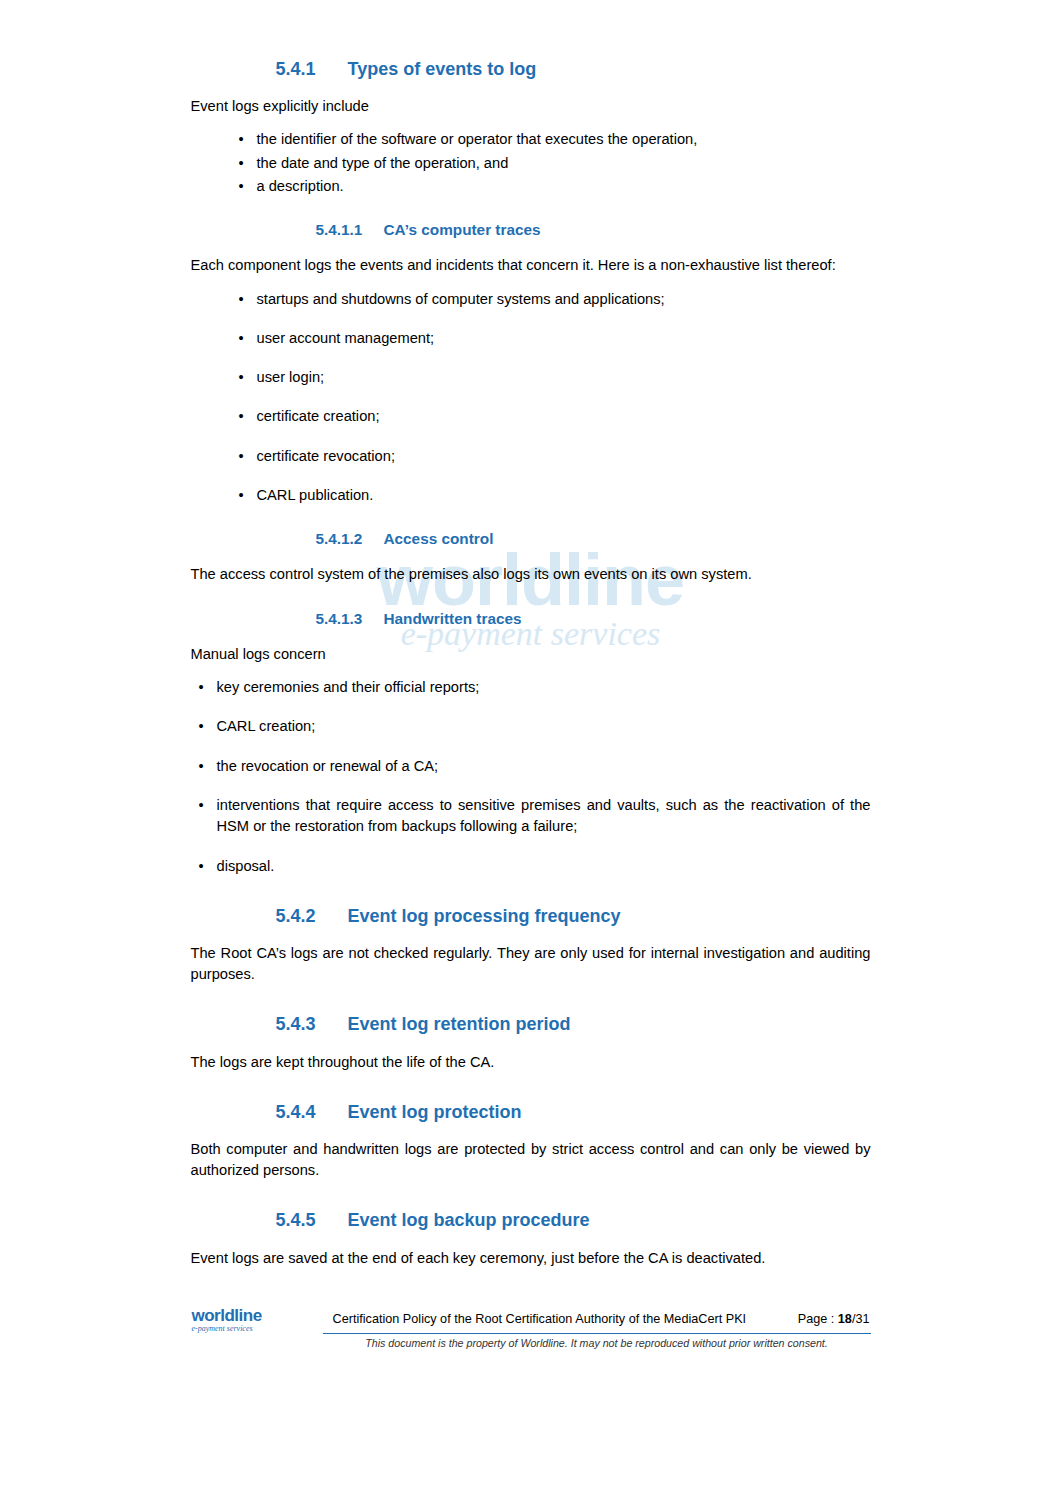worldline
e-payment services
5.4.1 Types of events to log
Event logs explicitly include
the identifier of the software or operator that executes the operation,
the date and type of the operation, and
a description.
5.4.1.1 CA’s computer traces
Each component logs the events and incidents that concern it. Here is a non-exhaustive list thereof:
startups and shutdowns of computer systems and applications;
user account management;
user login;
certificate creation;
certificate revocation;
CARL publication.
5.4.1.2 Access control
The access control system of the premises also logs its own events on its own system.
5.4.1.3 Handwritten traces
Manual logs concern
key ceremonies and their official reports;
CARL creation;
the revocation or renewal of a CA;
interventions that require access to sensitive premises and vaults, such as the reactivation of the HSM or the restoration from backups following a failure;
disposal.
5.4.2 Event log processing frequency
The Root CA’s logs are not checked regularly. They are only used for internal investigation and auditing purposes.
5.4.3 Event log retention period
The logs are kept throughout the life of the CA.
5.4.4 Event log protection
Both computer and handwritten logs are protected by strict access control and can only be viewed by authorized persons.
5.4.5 Event log backup procedure
Event logs are saved at the end of each key ceremony, just before the CA is deactivated.
| worldline e-payment services | Certification Policy of the Root Certification Authority of the MediaCert PKI | Page : 18 /31 |
| | This document is the property of Worldline. It may not be reproduced without prior written consent. |